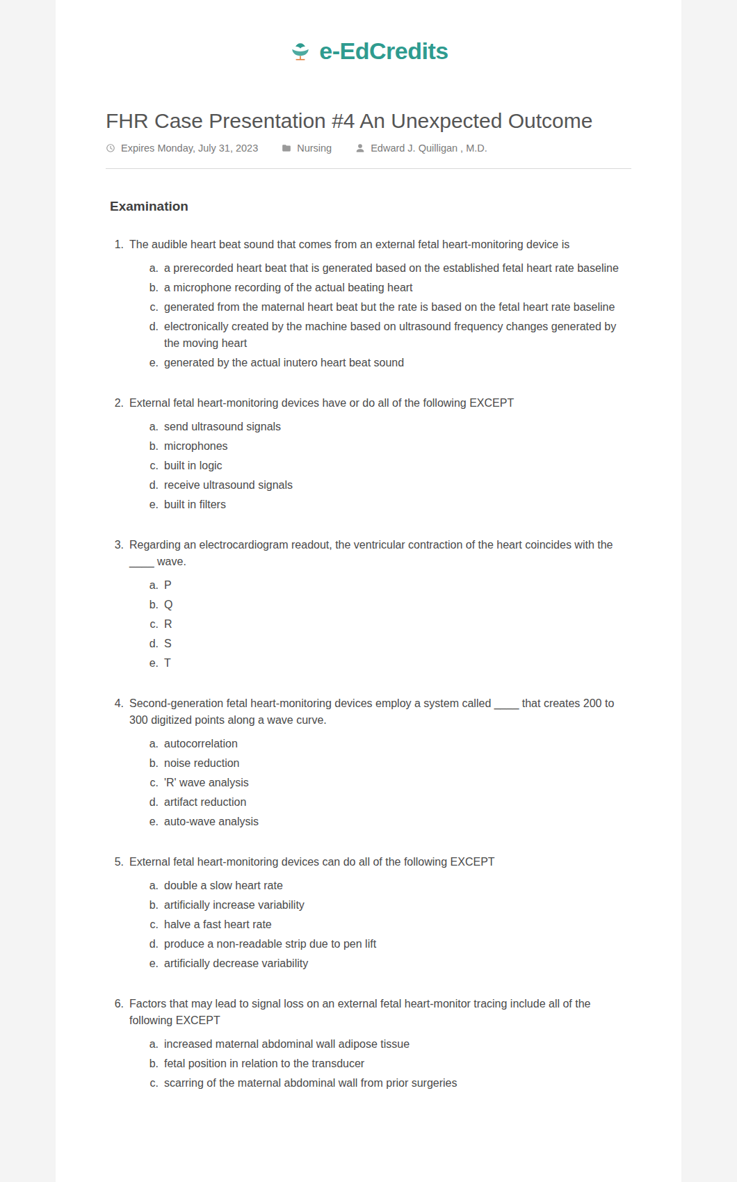e-EdCredits
FHR Case Presentation #4 An Unexpected Outcome
Expires Monday, July 31, 2023 Nursing Edward J. Quilligan , M.D.
Examination
The audible heart beat sound that comes from an external fetal heart-monitoring device is
a prerecorded heart beat that is generated based on the established fetal heart rate baseline
a microphone recording of the actual beating heart
generated from the maternal heart beat but the rate is based on the fetal heart rate baseline
electronically created by the machine based on ultrasound frequency changes generated by the moving heart
generated by the actual inutero heart beat sound
External fetal heart-monitoring devices have or do all of the following EXCEPT
send ultrasound signals
microphones
built in logic
receive ultrasound signals
built in filters
Regarding an electrocardiogram readout, the ventricular contraction of the heart coincides with the ____ wave.
P
Q
R
S
T
Second-generation fetal heart-monitoring devices employ a system called ____ that creates 200 to 300 digitized points along a wave curve.
autocorrelation
noise reduction
'R' wave analysis
artifact reduction
auto-wave analysis
External fetal heart-monitoring devices can do all of the following EXCEPT
double a slow heart rate
artificially increase variability
halve a fast heart rate
produce a non-readable strip due to pen lift
artificially decrease variability
Factors that may lead to signal loss on an external fetal heart-monitor tracing include all of the following EXCEPT
increased maternal abdominal wall adipose tissue
fetal position in relation to the transducer
scarring of the maternal abdominal wall from prior surgeries